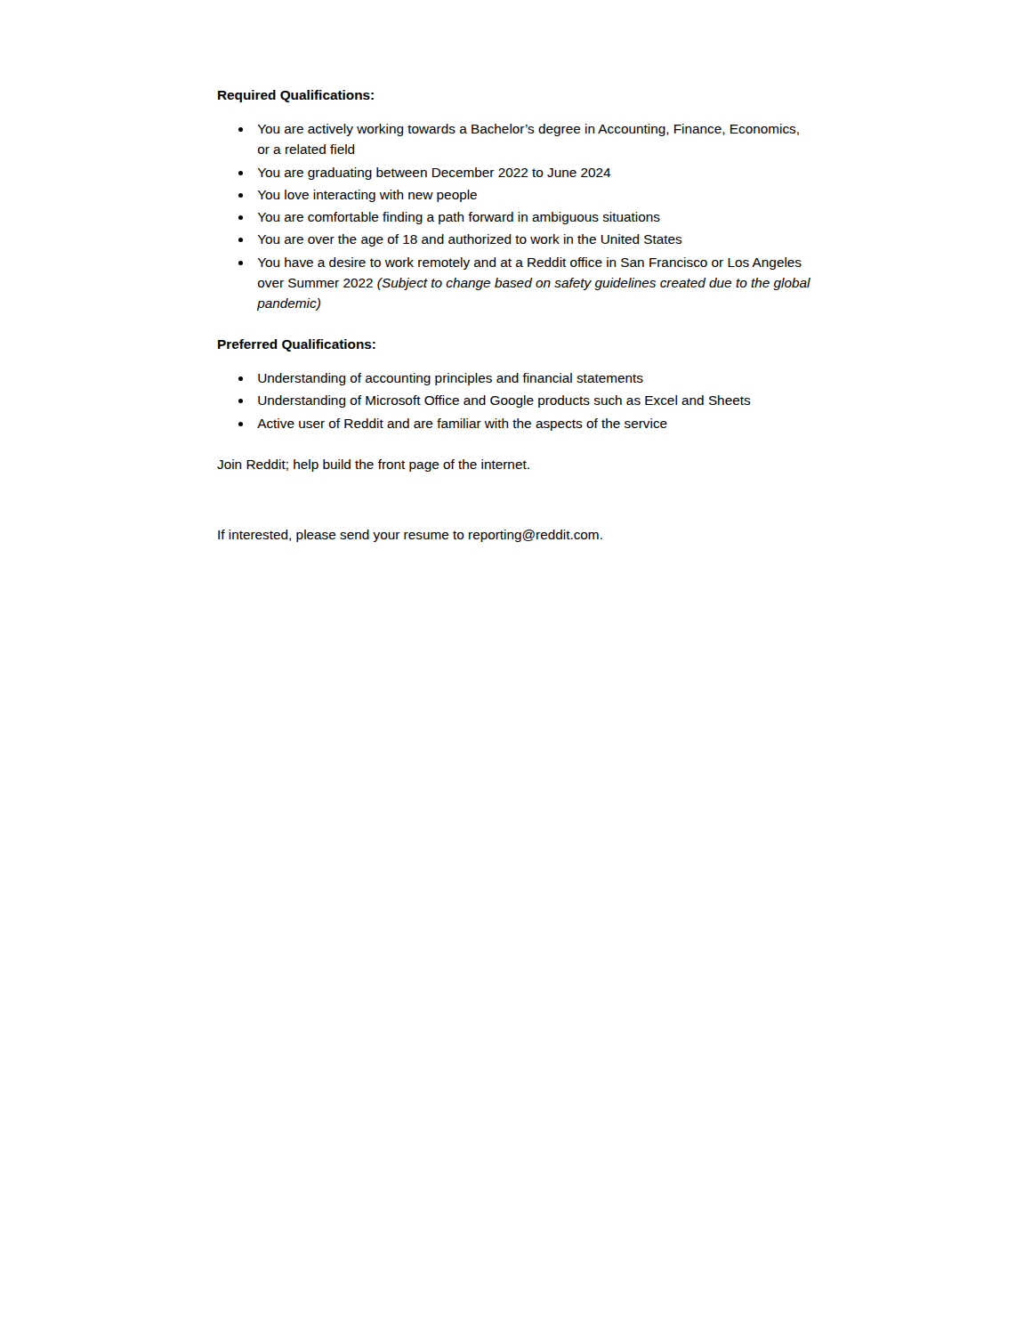Required Qualifications:
You are actively working towards a Bachelor’s degree in Accounting, Finance, Economics, or a related field
You are graduating between December 2022 to June 2024
You love interacting with new people
You are comfortable finding a path forward in ambiguous situations
You are over the age of 18 and authorized to work in the United States
You have a desire to work remotely and at a Reddit office in San Francisco or Los Angeles over Summer 2022 (Subject to change based on safety guidelines created due to the global pandemic)
Preferred Qualifications:
Understanding of accounting principles and financial statements
Understanding of Microsoft Office and Google products such as Excel and Sheets
Active user of Reddit and are familiar with the aspects of the service
Join Reddit; help build the front page of the internet.
If interested, please send your resume to reporting@reddit.com.